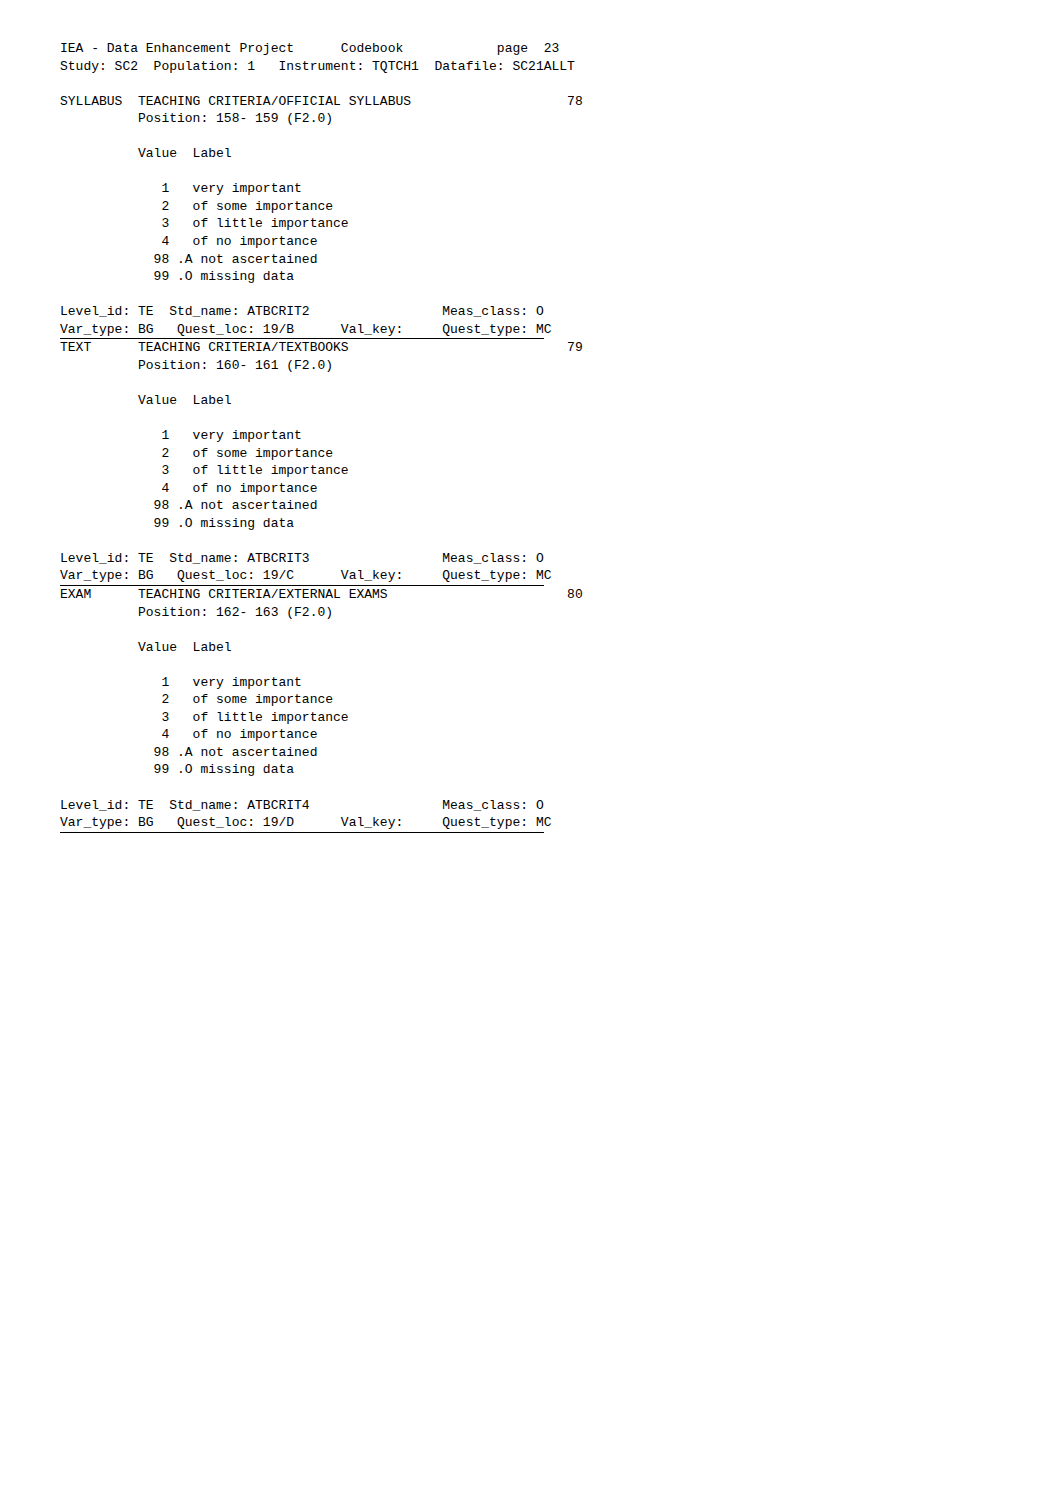IEA - Data Enhancement Project      Codebook            page  23
Study: SC2  Population: 1   Instrument: TQTCH1  Datafile: SC21ALLT

SYLLABUS  TEACHING CRITERIA/OFFICIAL SYLLABUS                    78
          Position: 158- 159 (F2.0)

          Value  Label

             1   very important
             2   of some importance
             3   of little importance
             4   of no importance
            98 .A not ascertained
            99 .O missing data

Level_id: TE  Std_name: ATBCRIT2                 Meas_class: O
Var_type: BG   Quest_loc: 19/B      Val_key:     Quest_type: MC
TEXT      TEACHING CRITERIA/TEXTBOOKS                            79
          Position: 160- 161 (F2.0)

          Value  Label

             1   very important
             2   of some importance
             3   of little importance
             4   of no importance
            98 .A not ascertained
            99 .O missing data

Level_id: TE  Std_name: ATBCRIT3                 Meas_class: O
Var_type: BG   Quest_loc: 19/C      Val_key:     Quest_type: MC
EXAM      TEACHING CRITERIA/EXTERNAL EXAMS                       80
          Position: 162- 163 (F2.0)

          Value  Label

             1   very important
             2   of some importance
             3   of little importance
             4   of no importance
            98 .A not ascertained
            99 .O missing data

Level_id: TE  Std_name: ATBCRIT4                 Meas_class: O
Var_type: BG   Quest_loc: 19/D      Val_key:     Quest_type: MC